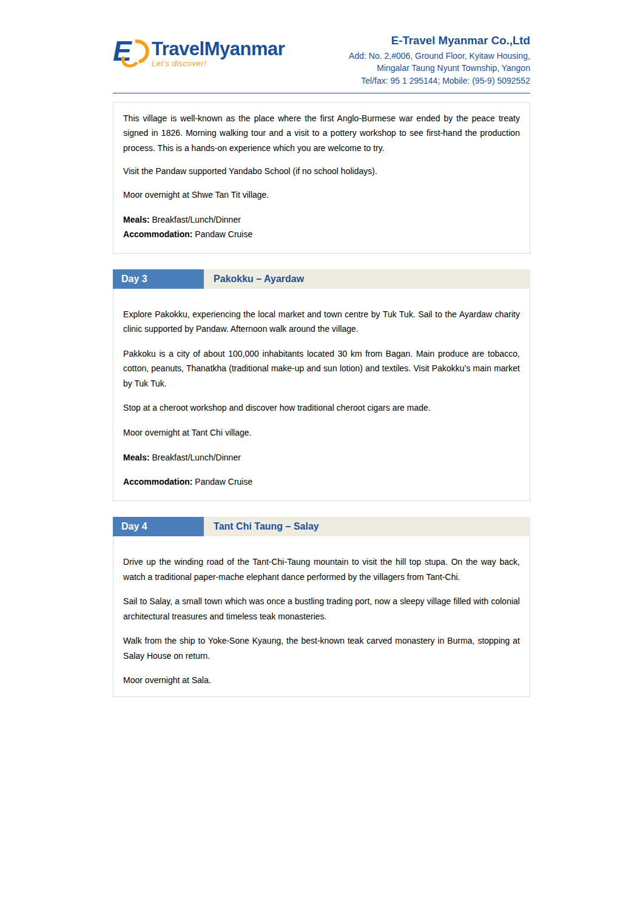E
Travel Myanmar
Let's discover!
E-Travel Myanmar Co.,Ltd
Add: No. 2,#006, Ground Floor, Kyitaw Housing,
Mingalar Taung Nyunt Township, Yangon
Tel/fax: 95 1 295144; Mobile: (95-9) 5092552
This village is well-known as the place where the first Anglo-Burmese war ended by the peace treaty signed in 1826. Morning walking tour and a visit to a pottery workshop to see first-hand the production process. This is a hands-on experience which you are welcome to try.
Visit the Pandaw supported Yandabo School (if no school holidays).
Moor overnight at Shwe Tan Tit village.
Meals: Breakfast/Lunch/Dinner
Accommodation: Pandaw Cruise
Day 3
Pakokku – Ayardaw
Explore Pakokku, experiencing the local market and town centre by Tuk Tuk. Sail to the Ayardaw charity clinic supported by Pandaw. Afternoon walk around the village.
Pakkoku is a city of about 100,000 inhabitants located 30 km from Bagan. Main produce are tobacco, cotton, peanuts, Thanatkha (traditional make-up and sun lotion) and textiles. Visit Pakokku’s main market by Tuk Tuk.
Stop at a cheroot workshop and discover how traditional cheroot cigars are made.
Moor overnight at Tant Chi village.
Meals: Breakfast/Lunch/Dinner
Accommodation: Pandaw Cruise
Day 4
Tant Chi Taung – Salay
Drive up the winding road of the Tant-Chi-Taung mountain to visit the hill top stupa. On the way back, watch a traditional paper-mache elephant dance performed by the villagers from Tant-Chi.
Sail to Salay, a small town which was once a bustling trading port, now a sleepy village filled with colonial architectural treasures and timeless teak monasteries.
Walk from the ship to Yoke-Sone Kyaung, the best-known teak carved monastery in Burma, stopping at Salay House on return.
Moor overnight at Sala.